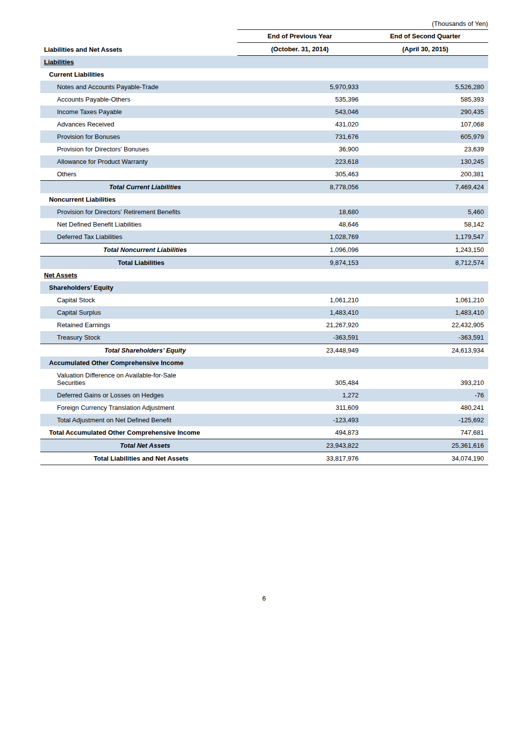(Thousands of Yen)
| | End of Previous Year | End of Second Quarter |
| --- | --- | --- |
| Liabilities and Net Assets | (October. 31, 2014) | (April 30, 2015) |
| Liabilities | | |
| Current Liabilities | | |
| Notes and Accounts Payable-Trade | 5,970,933 | 5,526,280 |
| Accounts Payable-Others | 535,396 | 585,393 |
| Income Taxes Payable | 543,046 | 290,435 |
| Advances Received | 431,020 | 107,068 |
| Provision for Bonuses | 731,676 | 605,979 |
| Provision for Directors' Bonuses | 36,900 | 23,639 |
| Allowance for Product Warranty | 223,618 | 130,245 |
| Others | 305,463 | 200,381 |
| Total Current Liabilities | 8,778,056 | 7,469,424 |
| Noncurrent Liabilities | | |
| Provision for Directors' Retirement Benefits | 18,680 | 5,460 |
| Net Defined Benefit Liabilities | 48,646 | 58,142 |
| Deferred Tax Liabilities | 1,028,769 | 1,179,547 |
| Total Noncurrent Liabilities | 1,096,096 | 1,243,150 |
| Total Liabilities | 9,874,153 | 8,712,574 |
| Net Assets | | |
| Shareholders’ Equity | | |
| Capital Stock | 1,061,210 | 1,061,210 |
| Capital Surplus | 1,483,410 | 1,483,410 |
| Retained Earnings | 21,267,920 | 22,432,905 |
| Treasury Stock | -363,591 | -363,591 |
| Total Shareholders’ Equity | 23,448,949 | 24,613,934 |
| Accumulated Other Comprehensive Income | | |
| Valuation Difference on Available-for-Sale Securities | 305,484 | 393,210 |
| Deferred Gains or Losses on Hedges | 1,272 | -76 |
| Foreign Currency Translation Adjustment | 311,609 | 480,241 |
| Total Adjustment on Net Defined Benefit | -123,493 | -125,692 |
| Total Accumulated Other Comprehensive Income | 494,873 | 747,681 |
| Total Net Assets | 23,943,822 | 25,361,616 |
| Total Liabilities and Net Assets | 33,817,976 | 34,074,190 |
6